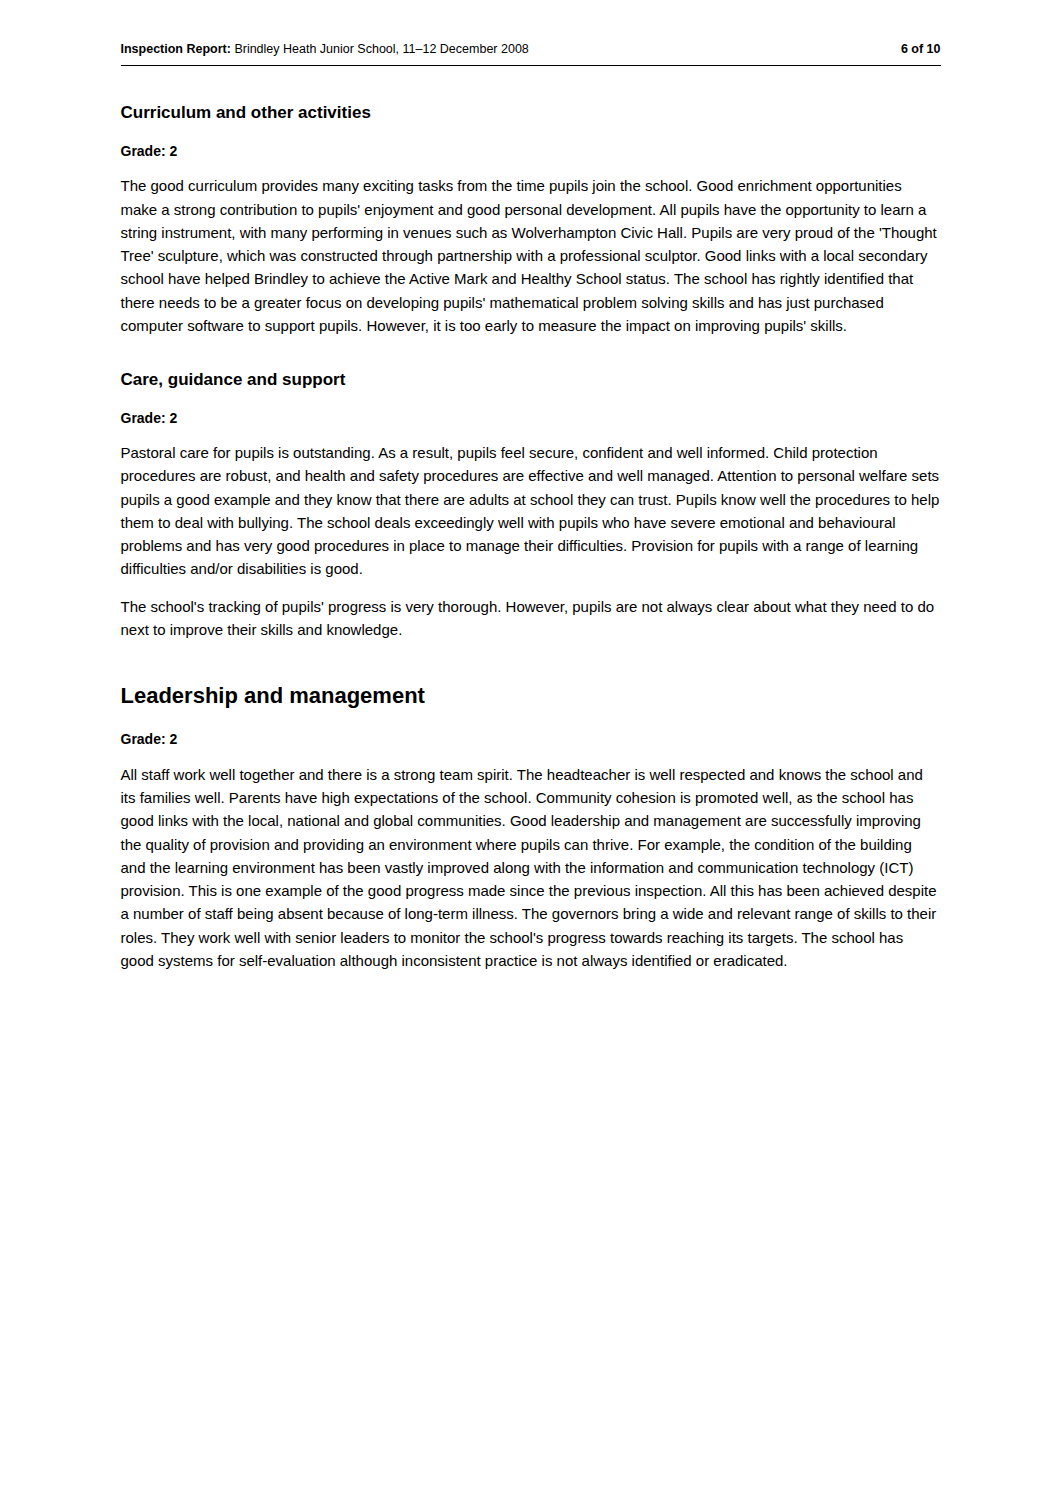Inspection Report: Brindley Heath Junior School, 11–12 December 2008
6 of 10
Curriculum and other activities
Grade: 2
The good curriculum provides many exciting tasks from the time pupils join the school. Good enrichment opportunities make a strong contribution to pupils' enjoyment and good personal development. All pupils have the opportunity to learn a string instrument, with many performing in venues such as Wolverhampton Civic Hall. Pupils are very proud of the 'Thought Tree' sculpture, which was constructed through partnership with a professional sculptor. Good links with a local secondary school have helped Brindley to achieve the Active Mark and Healthy School status. The school has rightly identified that there needs to be a greater focus on developing pupils' mathematical problem solving skills and has just purchased computer software to support pupils. However, it is too early to measure the impact on improving pupils' skills.
Care, guidance and support
Grade: 2
Pastoral care for pupils is outstanding. As a result, pupils feel secure, confident and well informed. Child protection procedures are robust, and health and safety procedures are effective and well managed. Attention to personal welfare sets pupils a good example and they know that there are adults at school they can trust. Pupils know well the procedures to help them to deal with bullying. The school deals exceedingly well with pupils who have severe emotional and behavioural problems and has very good procedures in place to manage their difficulties. Provision for pupils with a range of learning difficulties and/or disabilities is good.
The school's tracking of pupils' progress is very thorough. However, pupils are not always clear about what they need to do next to improve their skills and knowledge.
Leadership and management
Grade: 2
All staff work well together and there is a strong team spirit. The headteacher is well respected and knows the school and its families well. Parents have high expectations of the school. Community cohesion is promoted well, as the school has good links with the local, national and global communities. Good leadership and management are successfully improving the quality of provision and providing an environment where pupils can thrive. For example, the condition of the building and the learning environment has been vastly improved along with the information and communication technology (ICT) provision. This is one example of the good progress made since the previous inspection. All this has been achieved despite a number of staff being absent because of long-term illness. The governors bring a wide and relevant range of skills to their roles. They work well with senior leaders to monitor the school's progress towards reaching its targets. The school has good systems for self-evaluation although inconsistent practice is not always identified or eradicated.